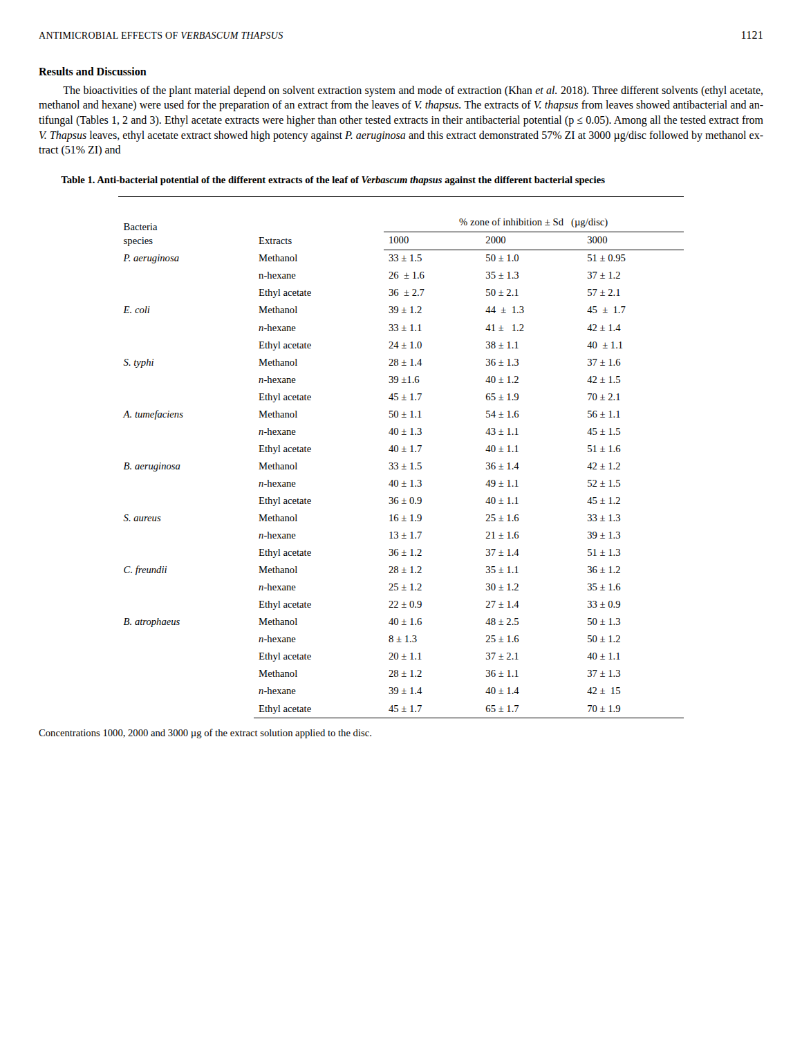Antimicrobial effects of Verbascum thapsus 1121
Results and Discussion
The bioactivities of the plant material depend on solvent extraction system and mode of extraction (Khan et al. 2018). Three different solvents (ethyl acetate, methanol and hexane) were used for the preparation of an extract from the leaves of V. thapsus. The extracts of V. thapsus from leaves showed antibacterial and antifungal (Tables 1, 2 and 3). Ethyl acetate extracts were higher than other tested extracts in their antibacterial potential (p ≤ 0.05). Among all the tested extract from V. Thapsus leaves, ethyl acetate extract showed high potency against P. aeruginosa and this extract demonstrated 57% ZI at 3000 µg/disc followed by methanol extract (51% ZI) and
Table 1. Anti-bacterial potential of the different extracts of the leaf of Verbascum thapsus against the different bacterial species
| Bacteria species | Extracts | |
| --- | --- | --- |
| % zone of inhibition ± Sd (µg/disc) |
| 1000 | 2000 | 3000 |
| P. aeruginosa | Methanol | 33 ± 1.5 | 50 ± 1.0 | 51 ± 0.95 |
| n-hexane | 26 ± 1.6 | 35 ± 1.3 | 37 ± 1.2 |
| Ethyl acetate | 36 ± 2.7 | 50 ± 2.1 | 57 ± 2.1 |
| E. coli | Methanol | 39 ± 1.2 | 44 ± 1.3 | 45 ± 1.7 |
| n -hexane | 33 ± 1.1 | 41 ± 1.2 | 42 ± 1.4 |
| Ethyl acetate | 24 ± 1.0 | 38 ± 1.1 | 40 ± 1.1 |
| S. typhi | Methanol | 28 ± 1.4 | 36 ± 1.3 | 37 ± 1.6 |
| n -hexane | 39 ±1.6 | 40 ± 1.2 | 42 ± 1.5 |
| Ethyl acetate | 45 ± 1.7 | 65 ± 1.9 | 70 ± 2.1 |
| A. tumefaciens | Methanol | 50 ± 1.1 | 54 ± 1.6 | 56 ± 1.1 |
| n -hexane | 40 ± 1.3 | 43 ± 1.1 | 45 ± 1.5 |
| Ethyl acetate | 40 ± 1.7 | 40 ± 1.1 | 51 ± 1.6 |
| B. aeruginosa | Methanol | 33 ± 1.5 | 36 ± 1.4 | 42 ± 1.2 |
| n -hexane | 40 ± 1.3 | 49 ± 1.1 | 52 ± 1.5 |
| Ethyl acetate | 36 ± 0.9 | 40 ± 1.1 | 45 ± 1.2 |
| S. aureus | Methanol | 16 ± 1.9 | 25 ± 1.6 | 33 ± 1.3 |
| n -hexane | 13 ± 1.7 | 21 ± 1.6 | 39 ± 1.3 |
| Ethyl acetate | 36 ± 1.2 | 37 ± 1.4 | 51 ± 1.3 |
| C. freundii | Methanol | 28 ± 1.2 | 35 ± 1.1 | 36 ± 1.2 |
| n -hexane | 25 ± 1.2 | 30 ± 1.2 | 35 ± 1.6 |
| Ethyl acetate | 22 ± 0.9 | 27 ± 1.4 | 33 ± 0.9 |
| B. atrophaeus | Methanol | 40 ± 1.6 | 48 ± 2.5 | 50 ± 1.3 |
| n -hexane | 8 ± 1.3 | 25 ± 1.6 | 50 ± 1.2 |
| Ethyl acetate | 20 ± 1.1 | 37 ± 2.1 | 40 ± 1.1 |
| Methanol | 28 ± 1.2 | 36 ± 1.1 | 37 ± 1.3 |
| n -hexane | 39 ± 1.4 | 40 ± 1.4 | 42 ± 15 |
| Ethyl acetate | 45 ± 1.7 | 65 ± 1.7 | 70 ± 1.9 |
Concentrations 1000, 2000 and 3000 µg of the extract solution applied to the disc.